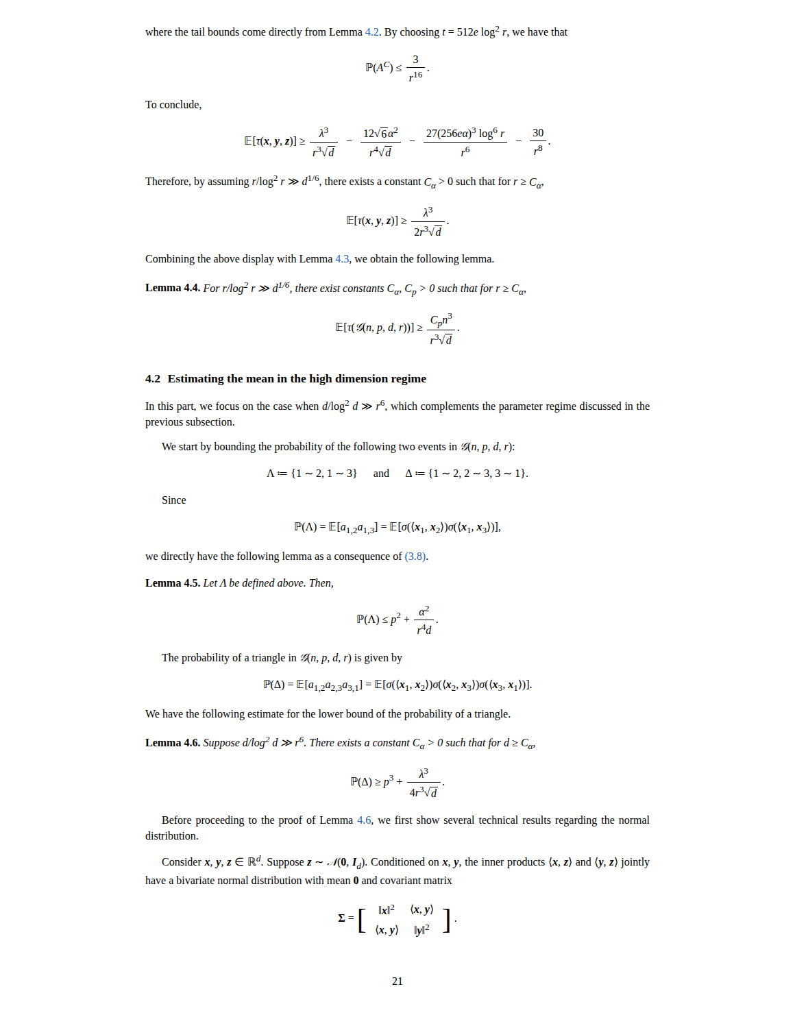where the tail bounds come directly from Lemma 4.2. By choosing t = 512e log2 r, we have that
ℙ(AC) ≤ 3 r16.
To conclude,
𝔼[τ(x, y, z)] ≥ λ3 r3√d − 12√6 α2 r4√d − 27(256eα)3 log6 r r6 − 30 r8.
Therefore, by assuming r/log2 r ≫ d1/6, there exists a constant Cα > 0 such that for r ≥ Cα,
𝔼[τ(x, y, z)] ≥ λ32r3√d.
Combining the above display with Lemma 4.3, we obtain the following lemma.
Lemma 4.4. For r/log2 r ≫ d1/6, there exist constants Cα, Cp > 0 such that for r ≥ Cα,
𝔼[τ(𝒢(n, p, d, r))] ≥ Cpn3 r3√d.
4.2 Estimating the mean in the high dimension regime
In this part, we focus on the case when d/log2 d ≫ r6, which complements the parameter regime discussed in the previous subsection.
We start by bounding the probability of the following two events in 𝒢(n, p, d, r):
Λ ≔ {1 ∼ 2, 1 ∼ 3} and Δ ≔ {1 ∼ 2, 2 ∼ 3, 3 ∼ 1}.
Since
ℙ(Λ) = 𝔼[a1,2a1,3] = 𝔼[σ(⟨x1, x2⟩)σ(⟨x1, x3⟩)],
we directly have the following lemma as a consequence of (3.8).
Lemma 4.5. Let Λ be defined above. Then,
ℙ(Λ) ≤ p2 + α2 r4d.
The probability of a triangle in 𝒢(n, p, d, r) is given by
ℙ(Δ) = 𝔼[a1,2a2,3a3,1] = 𝔼[σ(⟨x1, x2⟩)σ(⟨x2, x3⟩)σ(⟨x3, x1⟩)].
We have the following estimate for the lower bound of the probability of a triangle.
Lemma 4.6. Suppose d/log2 d ≫ r6. There exists a constant Cα > 0 such that for d ≥ Cα,
ℙ(Δ) ≥ p3 + λ34r3√d.
Before proceeding to the proof of Lemma 4.6, we first show several technical results regarding the normal distribution.
Consider x, y, z ∈ ℝd. Suppose z ∼ 𝒩(0, Id). Conditioned on x, y, the inner products ⟨x, z⟩ and ⟨y, z⟩ jointly have a bivariate normal distribution with mean 0 and covariant matrix
Σ = [
| ‖ x ‖ 2 | ⟨ x , y ⟩ |
| ⟨ x , y ⟩ | ‖ y ‖ 2 |
] .
21